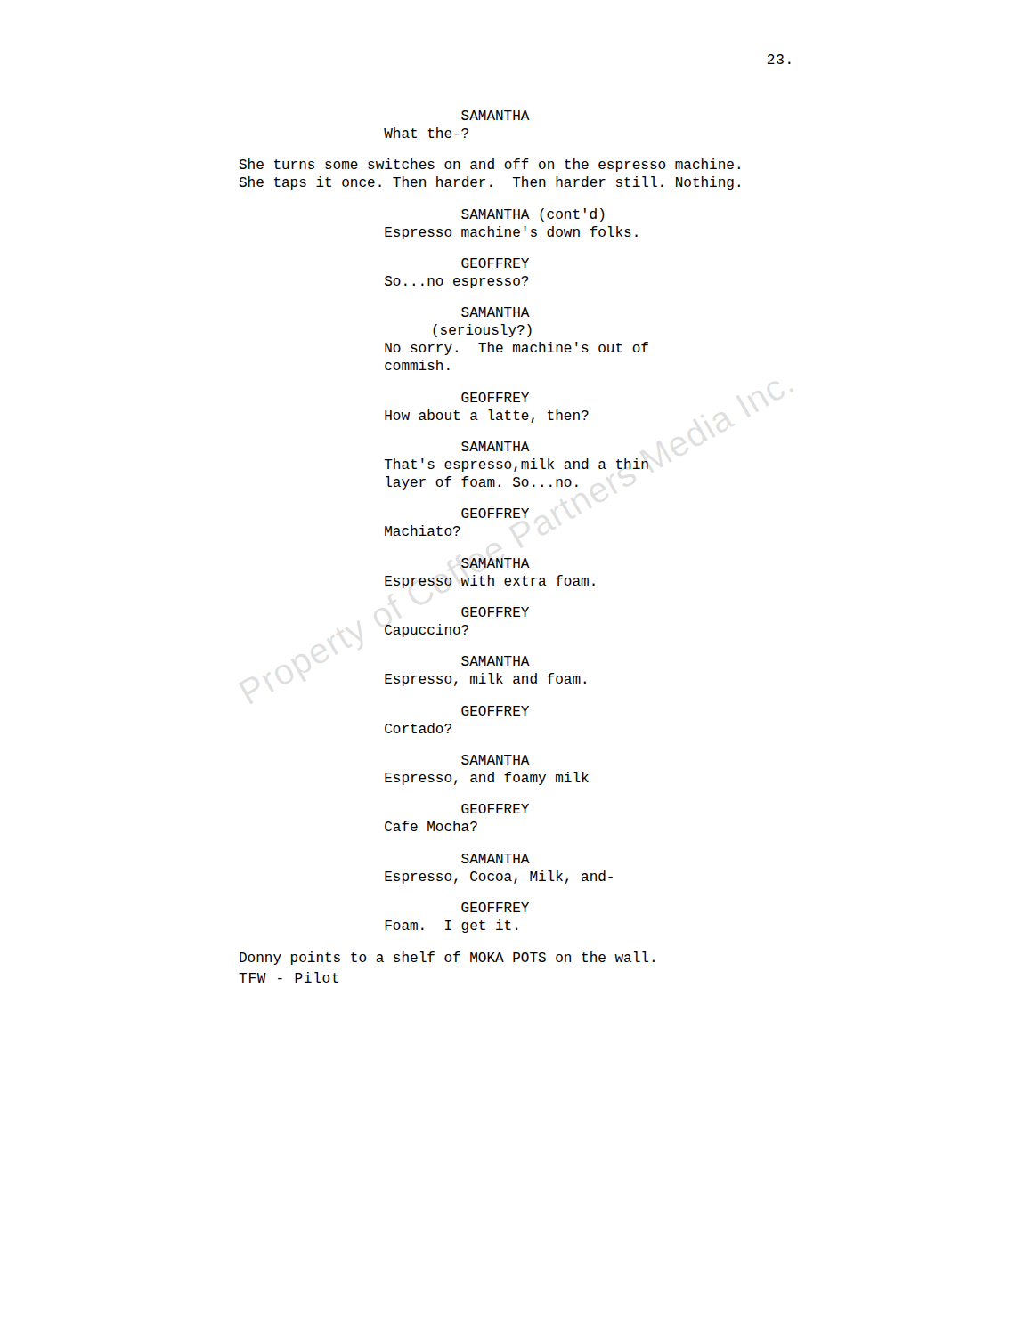Property of Coffee Partners Media Inc.
23.
SAMANTHA
What the-?
She turns some switches on and off on the espresso machine. She taps it once. Then harder. Then harder still. Nothing.
SAMANTHA (cont'd)
Espresso machine's down folks.
GEOFFREY
So...no espresso?
SAMANTHA
(seriously?)
No sorry. The machine's out of commish.
GEOFFREY
How about a latte, then?
SAMANTHA
That's espresso,milk and a thin layer of foam. So...no.
GEOFFREY
Machiato?
SAMANTHA
Espresso with extra foam.
GEOFFREY
Capuccino?
SAMANTHA
Espresso, milk and foam.
GEOFFREY
Cortado?
SAMANTHA
Espresso, and foamy milk
GEOFFREY
Cafe Mocha?
SAMANTHA
Espresso, Cocoa, Milk, and-
GEOFFREY
Foam. I get it.
Donny points to a shelf of MOKA POTS on the wall.
TFW - Pilot